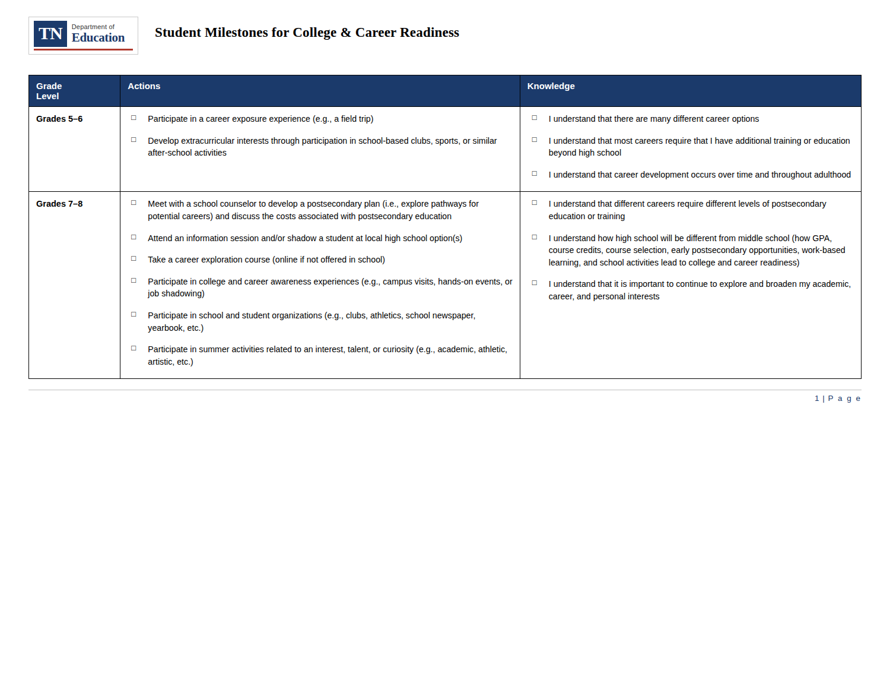TN
Department of
Education
Student Milestones for College & Career Readiness
| Grade Level | Actions | Knowledge |
| --- | --- | --- |
| Grades 5–6 | Participate in a career exposure experience (e.g., a field trip) Develop extracurricular interests through participation in school-based clubs, sports, or similar after-school activities | I understand that there are many different career options I understand that most careers require that I have additional training or education beyond high school I understand that career development occurs over time and throughout adulthood |
| Grades 7–8 | Meet with a school counselor to develop a postsecondary plan (i.e., explore pathways for potential careers) and discuss the costs associated with postsecondary education Attend an information session and/or shadow a student at local high school option(s) Take a career exploration course (online if not offered in school) Participate in college and career awareness experiences (e.g., campus visits, hands-on events, or job shadowing) Participate in school and student organizations (e.g., clubs, athletics, school newspaper, yearbook, etc.) Participate in summer activities related to an interest, talent, or curiosity (e.g., academic, athletic, artistic, etc.) | I understand that different careers require different levels of postsecondary education or training I understand how high school will be different from middle school (how GPA, course credits, course selection, early postsecondary opportunities, work-based learning, and school activities lead to college and career readiness) I understand that it is important to continue to explore and broaden my academic, career, and personal interests |
1 | P a g e